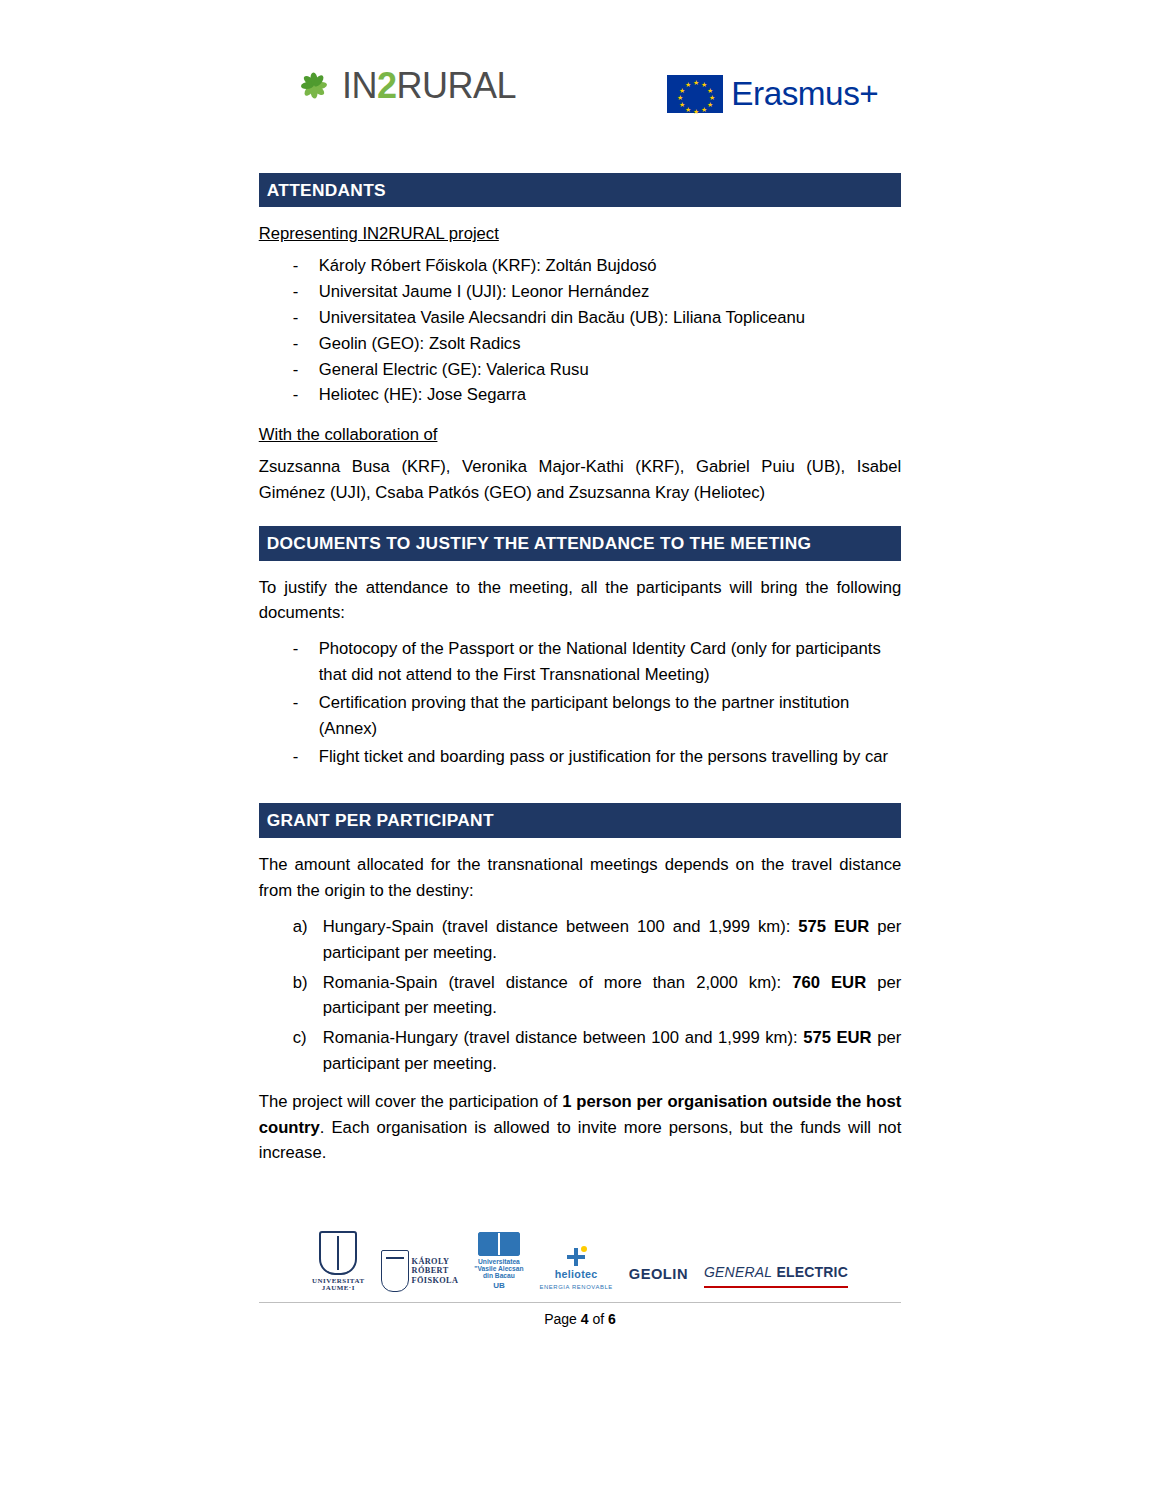IN2 RURAL
★ ★ ★ ★ ★ ★ ★ ★ ★ ★ ★ ★
Erasmus+
ATTENDANTS
Representing IN2RURAL project
Károly Róbert Főiskola (KRF): Zoltán Bujdosó
Universitat Jaume I (UJI): Leonor Hernández
Universitatea Vasile Alecsandri din Bacău (UB): Liliana Topliceanu
Geolin (GEO): Zsolt Radics
General Electric (GE): Valerica Rusu
Heliotec (HE): Jose Segarra
With the collaboration of
Zsuzsanna Busa (KRF), Veronika Major-Kathi (KRF), Gabriel Puiu (UB), Isabel Giménez (UJI), Csaba Patkós (GEO) and Zsuzsanna Kray (Heliotec)
DOCUMENTS TO JUSTIFY THE ATTENDANCE TO THE MEETING
To justify the attendance to the meeting, all the participants will bring the following documents:
Photocopy of the Passport or the National Identity Card (only for participants that did not attend to the First Transnational Meeting)
Certification proving that the participant belongs to the partner institution (Annex)
Flight ticket and boarding pass or justification for the persons travelling by car
GRANT PER PARTICIPANT
The amount allocated for the transnational meetings depends on the travel distance from the origin to the destiny:
Hungary-Spain (travel distance between 100 and 1,999 km): 575 EUR per participant per meeting.
Romania-Spain (travel distance of more than 2,000 km): 760 EUR per participant per meeting.
Romania-Hungary (travel distance between 100 and 1,999 km): 575 EUR per participant per meeting.
The project will cover the participation of 1 person per organisation outside the host country. Each organisation is allowed to invite more persons, but the funds will not increase.
UNIVERSITAT
JAUME·I
KÁROLY
RÓBERT
FŐISKOLA
Universitatea
"Vasile Alecsan
din Bacau
UB
heliotec
ENERGIA RENOVABLE
GEOLIN
GENERAL ELECTRIC
Page 4 of 6